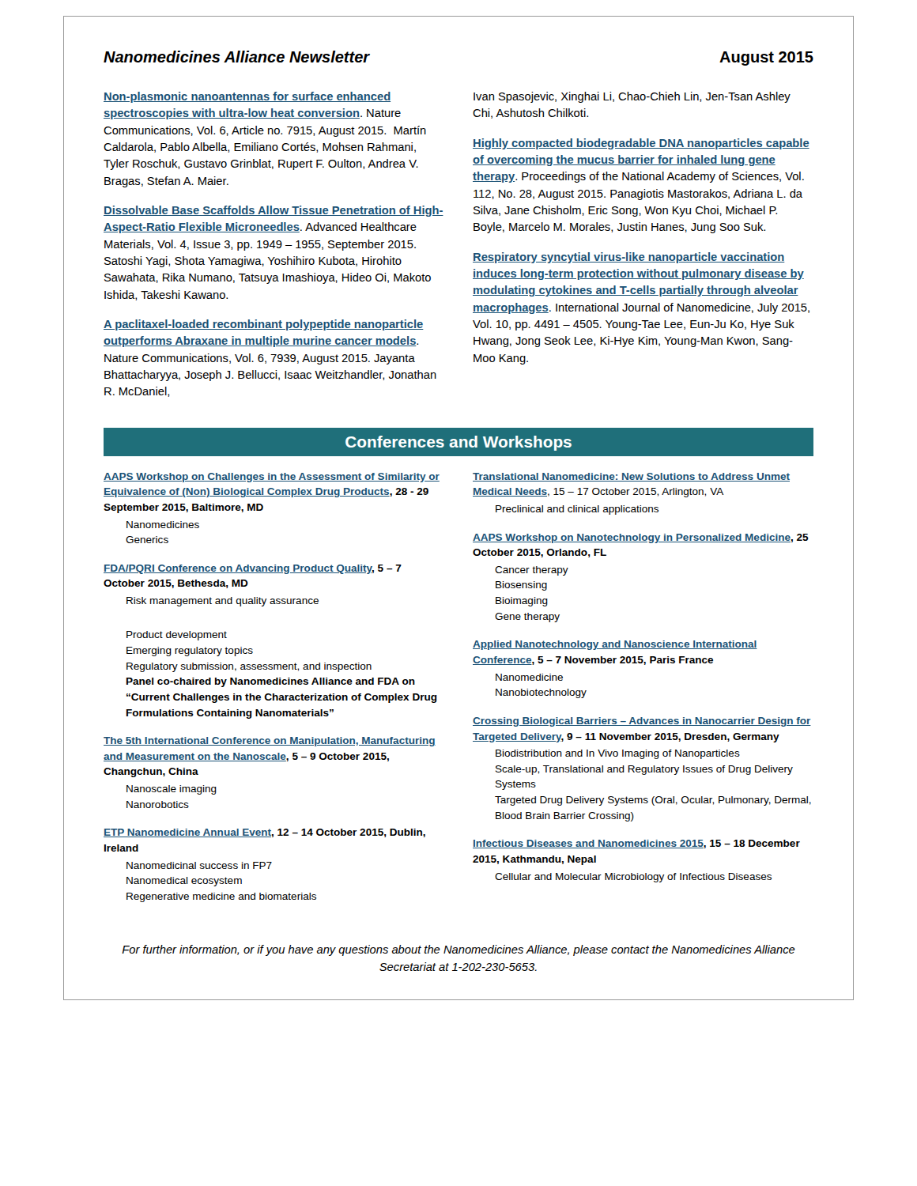Nanomedicines Alliance Newsletter
August 2015
Non-plasmonic nanoantennas for surface enhanced spectroscopies with ultra-low heat conversion. Nature Communications, Vol. 6, Article no. 7915, August 2015. Martín Caldarola, Pablo Albella, Emiliano Cortés, Mohsen Rahmani, Tyler Roschuk, Gustavo Grinblat, Rupert F. Oulton, Andrea V. Bragas, Stefan A. Maier.
Dissolvable Base Scaffolds Allow Tissue Penetration of High-Aspect-Ratio Flexible Microneedles. Advanced Healthcare Materials, Vol. 4, Issue 3, pp. 1949 – 1955, September 2015. Satoshi Yagi, Shota Yamagiwa, Yoshihiro Kubota, Hirohito Sawahata, Rika Numano, Tatsuya Imashioya, Hideo Oi, Makoto Ishida, Takeshi Kawano.
A paclitaxel-loaded recombinant polypeptide nanoparticle outperforms Abraxane in multiple murine cancer models. Nature Communications, Vol. 6, 7939, August 2015. Jayanta Bhattacharyya, Joseph J. Bellucci, Isaac Weitzhandler, Jonathan R. McDaniel,
Ivan Spasojevic, Xinghai Li, Chao-Chieh Lin, Jen-Tsan Ashley Chi, Ashutosh Chilkoti.
Highly compacted biodegradable DNA nanoparticles capable of overcoming the mucus barrier for inhaled lung gene therapy. Proceedings of the National Academy of Sciences, Vol. 112, No. 28, August 2015. Panagiotis Mastorakos, Adriana L. da Silva, Jane Chisholm, Eric Song, Won Kyu Choi, Michael P. Boyle, Marcelo M. Morales, Justin Hanes, Jung Soo Suk.
Respiratory syncytial virus-like nanoparticle vaccination induces long-term protection without pulmonary disease by modulating cytokines and T-cells partially through alveolar macrophages. International Journal of Nanomedicine, July 2015, Vol. 10, pp. 4491 – 4505. Young-Tae Lee, Eun-Ju Ko, Hye Suk Hwang, Jong Seok Lee, Ki-Hye Kim, Young-Man Kwon, Sang-Moo Kang.
Conferences and Workshops
AAPS Workshop on Challenges in the Assessment of Similarity or Equivalence of (Non) Biological Complex Drug Products, 28 - 29 September 2015, Baltimore, MD
Nanomedicines
Generics
FDA/PQRI Conference on Advancing Product Quality, 5 – 7 October 2015, Bethesda, MD
Risk management and quality assurance
Product development
Emerging regulatory topics
Regulatory submission, assessment, and inspection
Panel co-chaired by Nanomedicines Alliance and FDA on “Current Challenges in the Characterization of Complex Drug Formulations Containing Nanomaterials”
The 5th International Conference on Manipulation, Manufacturing and Measurement on the Nanoscale, 5 – 9 October 2015, Changchun, China
Nanoscale imaging
Nanorobotics
ETP Nanomedicine Annual Event, 12 – 14 October 2015, Dublin, Ireland
Nanomedicinal success in FP7
Nanomedical ecosystem
Regenerative medicine and biomaterials
Translational Nanomedicine: New Solutions to Address Unmet Medical Needs, 15 – 17 October 2015, Arlington, VA
Preclinical and clinical applications
AAPS Workshop on Nanotechnology in Personalized Medicine, 25 October 2015, Orlando, FL
Cancer therapy
Biosensing
Bioimaging
Gene therapy
Applied Nanotechnology and Nanoscience International Conference, 5 – 7 November 2015, Paris France
Nanomedicine
Nanobiotechnology
Crossing Biological Barriers – Advances in Nanocarrier Design for Targeted Delivery, 9 – 11 November 2015, Dresden, Germany
Biodistribution and In Vivo Imaging of Nanoparticles
Scale-up, Translational and Regulatory Issues of Drug Delivery Systems
Targeted Drug Delivery Systems (Oral, Ocular, Pulmonary, Dermal, Blood Brain Barrier Crossing)
Infectious Diseases and Nanomedicines 2015, 15 – 18 December 2015, Kathmandu, Nepal
Cellular and Molecular Microbiology of Infectious Diseases
For further information, or if you have any questions about the Nanomedicines Alliance, please contact the Nanomedicines Alliance Secretariat at 1-202-230-5653.